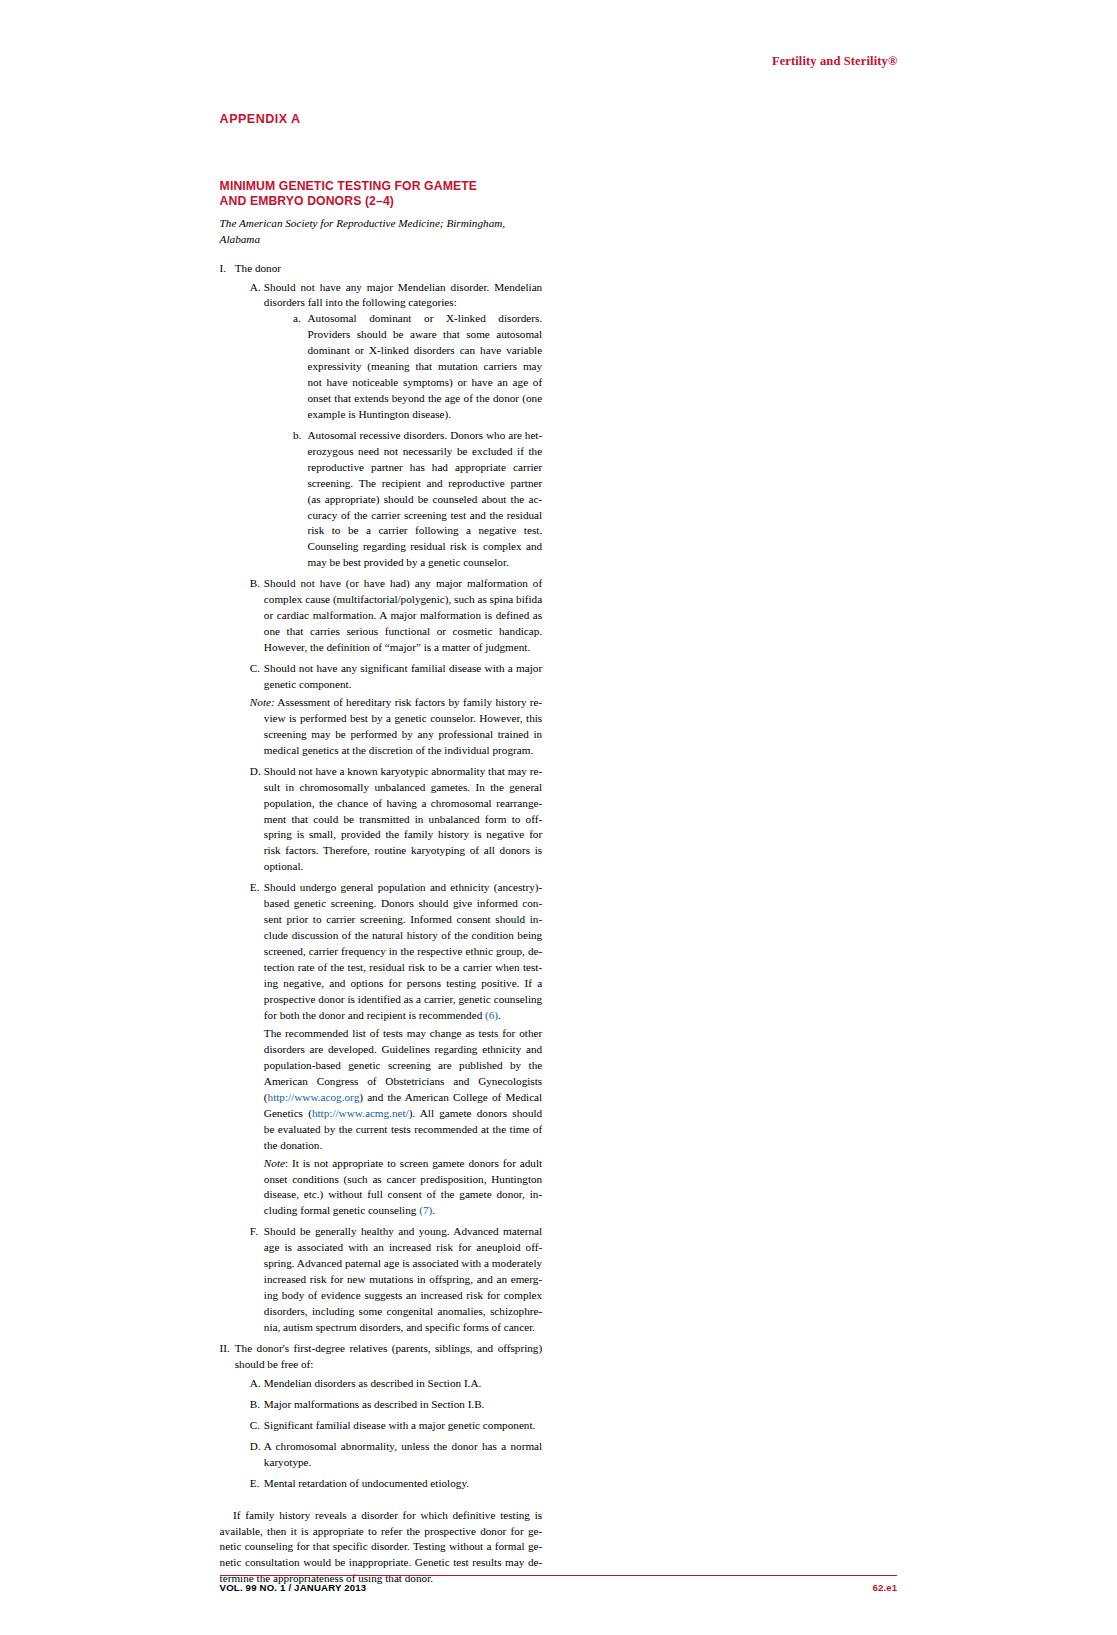Fertility and Sterility®
APPENDIX A
Minimum Genetic Testing for Gamete
and Embryo Donors (2–4)
The American Society for Reproductive Medicine; Birmingham, Alabama
I. The donor
A. Should not have any major Mendelian disorder. Mendelian disorders fall into the following categories:
a. Autosomal dominant or X-linked disorders. Providers should be aware that some autosomal dominant or X-linked disorders can have variable expressivity (meaning that mutation carriers may not have noticeable symptoms) or have an age of onset that extends beyond the age of the donor (one example is Huntington disease).
b. Autosomal recessive disorders. Donors who are heterozygous need not necessarily be excluded if the reproductive partner has had appropriate carrier screening. The recipient and reproductive partner (as appropriate) should be counseled about the accuracy of the carrier screening test and the residual risk to be a carrier following a negative test. Counseling regarding residual risk is complex and may be best provided by a genetic counselor.
B. Should not have (or have had) any major malformation of complex cause (multifactorial/polygenic), such as spina bifida or cardiac malformation. A major malformation is defined as one that carries serious functional or cosmetic handicap. However, the definition of “major” is a matter of judgment.
C. Should not have any significant familial disease with a major genetic component. Note: Assessment of hereditary risk factors by family history review is performed best by a genetic counselor. However, this screening may be performed by any professional trained in medical genetics at the discretion of the individual program.
D. Should not have a known karyotypic abnormality that may result in chromosomally unbalanced gametes. In the general population, the chance of having a chromosomal rearrangement that could be transmitted in unbalanced form to offspring is small, provided the family history is negative for risk factors. Therefore, routine karyotyping of all donors is optional.
E. Should undergo general population and ethnicity (ancestry)-based genetic screening. Donors should give informed consent prior to carrier screening. Informed consent should include discussion of the natural history of the condition being screened, carrier frequency in the respective ethnic group, detection rate of the test, residual risk to be a carrier when testing negative, and options for persons testing positive. If a prospective donor is identified as a carrier, genetic counseling for both the donor and recipient is recommended (6). The recommended list of tests may change as tests for other disorders are developed. Guidelines regarding ethnicity and population-based genetic screening are published by the American Congress of Obstetricians and Gynecologists (http://www.acog.org) and the American College of Medical Genetics (http://www.acmg.net/). All gamete donors should be evaluated by the current tests recommended at the time of the donation. Note: It is not appropriate to screen gamete donors for adult onset conditions (such as cancer predisposition, Huntington disease, etc.) without full consent of the gamete donor, including formal genetic counseling (7).
F. Should be generally healthy and young. Advanced maternal age is associated with an increased risk for aneuploid offspring. Advanced paternal age is associated with a moderately increased risk for new mutations in offspring, and an emerging body of evidence suggests an increased risk for complex disorders, including some congenital anomalies, schizophrenia, autism spectrum disorders, and specific forms of cancer.
II. The donor's first-degree relatives (parents, siblings, and offspring) should be free of:
A. Mendelian disorders as described in Section I.A.
B. Major malformations as described in Section I.B.
C. Significant familial disease with a major genetic component.
D. A chromosomal abnormality, unless the donor has a normal karyotype.
E. Mental retardation of undocumented etiology.
If family history reveals a disorder for which definitive testing is available, then it is appropriate to refer the prospective donor for genetic counseling for that specific disorder. Testing without a formal genetic consultation would be inappropriate. Genetic test results may determine the appropriateness of using that donor.
VOL. 99 NO. 1 / JANUARY 2013 62.e1